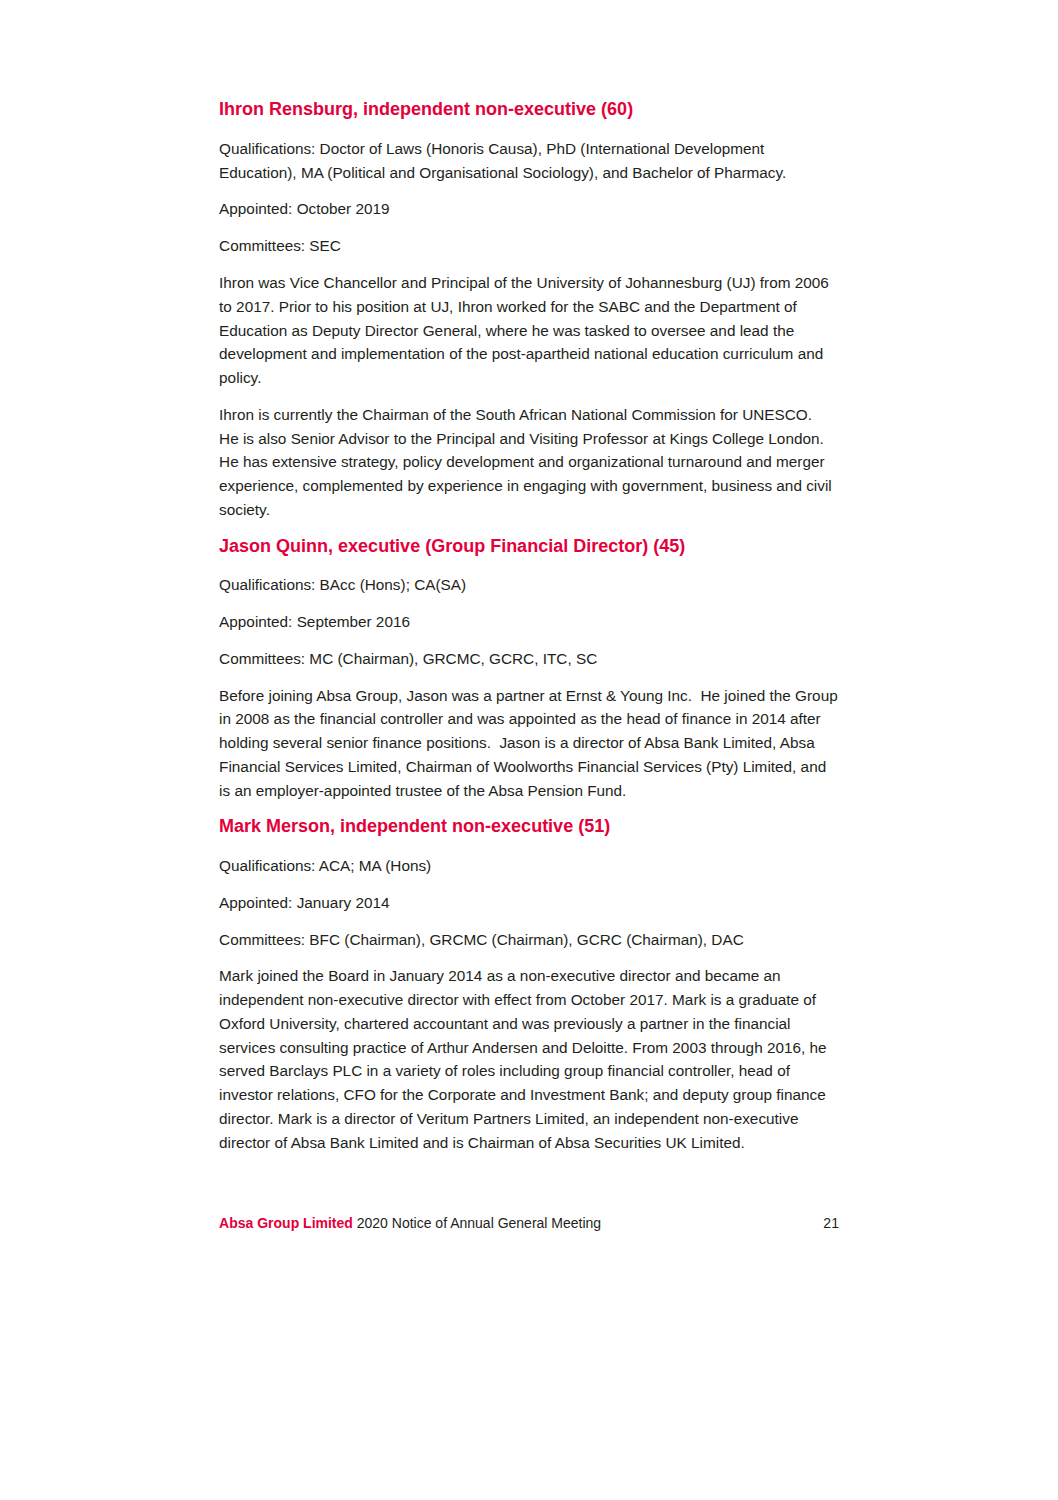Ihron Rensburg, independent non-executive (60)
Qualifications: Doctor of Laws (Honoris Causa), PhD (International Development Education), MA (Political and Organisational Sociology), and Bachelor of Pharmacy.
Appointed: October 2019
Committees: SEC
Ihron was Vice Chancellor and Principal of the University of Johannesburg (UJ) from 2006 to 2017. Prior to his position at UJ, Ihron worked for the SABC and the Department of Education as Deputy Director General, where he was tasked to oversee and lead the development and implementation of the post-apartheid national education curriculum and policy.
Ihron is currently the Chairman of the South African National Commission for UNESCO. He is also Senior Advisor to the Principal and Visiting Professor at Kings College London. He has extensive strategy, policy development and organizational turnaround and merger experience, complemented by experience in engaging with government, business and civil society.
Jason Quinn, executive (Group Financial Director) (45)
Qualifications: BAcc (Hons); CA(SA)
Appointed: September 2016
Committees: MC (Chairman), GRCMC, GCRC, ITC, SC
Before joining Absa Group, Jason was a partner at Ernst & Young Inc. He joined the Group in 2008 as the financial controller and was appointed as the head of finance in 2014 after holding several senior finance positions. Jason is a director of Absa Bank Limited, Absa Financial Services Limited, Chairman of Woolworths Financial Services (Pty) Limited, and is an employer-appointed trustee of the Absa Pension Fund.
Mark Merson, independent non-executive (51)
Qualifications: ACA; MA (Hons)
Appointed: January 2014
Committees: BFC (Chairman), GRCMC (Chairman), GCRC (Chairman), DAC
Mark joined the Board in January 2014 as a non-executive director and became an independent non-executive director with effect from October 2017. Mark is a graduate of Oxford University, chartered accountant and was previously a partner in the financial services consulting practice of Arthur Andersen and Deloitte. From 2003 through 2016, he served Barclays PLC in a variety of roles including group financial controller, head of investor relations, CFO for the Corporate and Investment Bank; and deputy group finance director. Mark is a director of Veritum Partners Limited, an independent non-executive director of Absa Bank Limited and is Chairman of Absa Securities UK Limited.
Absa Group Limited 2020 Notice of Annual General Meeting
21